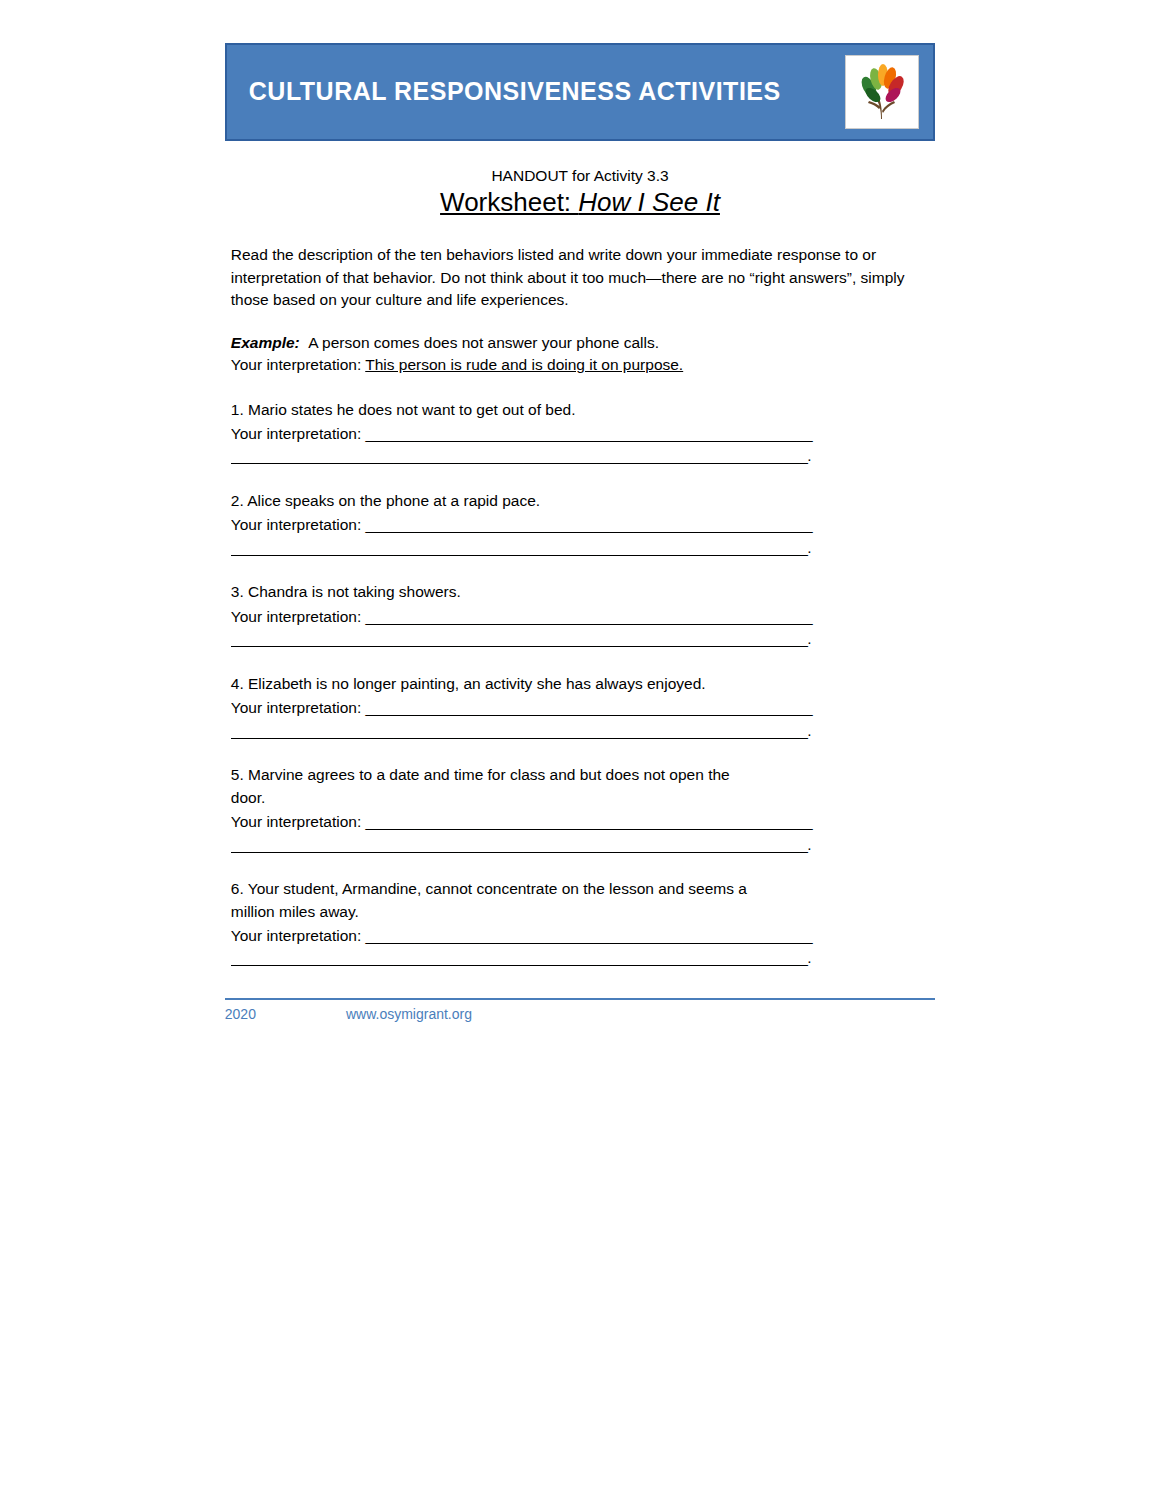CULTURAL RESPONSIVENESS ACTIVITIES
HANDOUT for Activity 3.3
Worksheet: How I See It
Read the description of the ten behaviors listed and write down your immediate response to or interpretation of that behavior. Do not think about it too much—there are no “right answers”, simply those based on your culture and life experiences.
Example: A person comes does not answer your phone calls.
Your interpretation: This person is rude and is doing it on purpose.
1. Mario states he does not want to get out of bed.
Your interpretation: _______________________________________________________
_______________________________________________________________________.
2. Alice speaks on the phone at a rapid pace.
Your interpretation: _______________________________________________________
_______________________________________________________________________.
3. Chandra is not taking showers.
Your interpretation: _______________________________________________________
_______________________________________________________________________.
4. Elizabeth is no longer painting, an activity she has always enjoyed.
Your interpretation: _______________________________________________________
_______________________________________________________________________.
5. Marvine agrees to a date and time for class and but does not open the
door.
Your interpretation: _______________________________________________________
_______________________________________________________________________.
6. Your student, Armandine, cannot concentrate on the lesson and seems a
million miles away.
Your interpretation: _______________________________________________________
_______________________________________________________________________.
2020 www.osymigrant.org